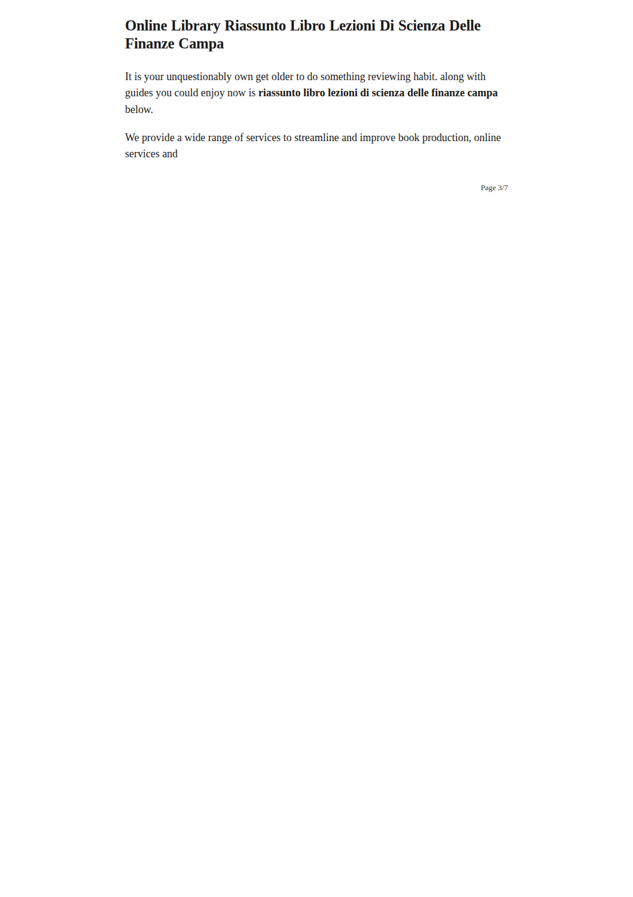Online Library Riassunto Libro Lezioni Di Scienza Delle Finanze Campa
It is your unquestionably own get older to do something reviewing habit. along with guides you could enjoy now is riassunto libro lezioni di scienza delle finanze campa below.
We provide a wide range of services to streamline and improve book production, online services and
Page 3/7